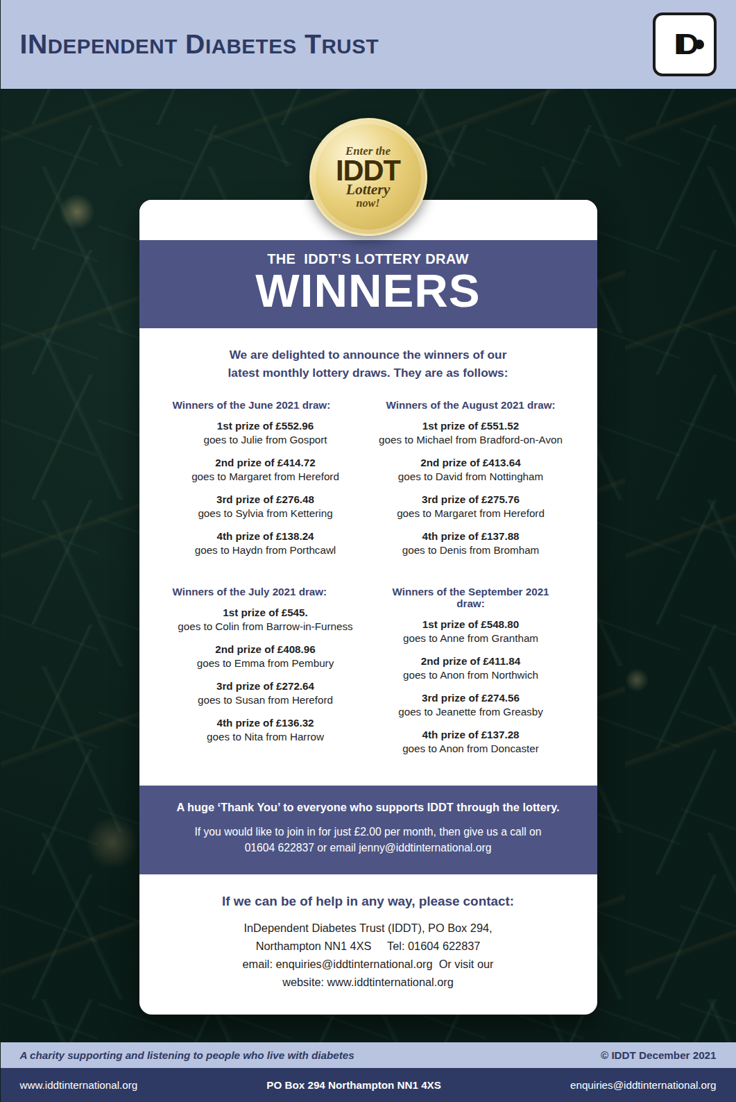InDEPENDENT DIABETES TRUST
ID
Enter the IDDT Lottery now!
The IDDT’s Lottery Draw
WINNERS
We are delighted to announce the winners of our
latest monthly lottery draws. They are as follows:
Winners of the June 2021 draw:
1st prize of £552.96 goes to Julie from Gosport
2nd prize of £414.72 goes to Margaret from Hereford
3rd prize of £276.48 goes to Sylvia from Kettering
4th prize of £138.24 goes to Haydn from Porthcawl
Winners of the August 2021 draw:
1st prize of £551.52 goes to Michael from Bradford-on-Avon
2nd prize of £413.64 goes to David from Nottingham
3rd prize of £275.76 goes to Margaret from Hereford
4th prize of £137.88 goes to Denis from Bromham
Winners of the July 2021 draw:
1st prize of £545. goes to Colin from Barrow-in-Furness
2nd prize of £408.96 goes to Emma from Pembury
3rd prize of £272.64 goes to Susan from Hereford
4th prize of £136.32 goes to Nita from Harrow
Winners of the September 2021 draw:
1st prize of £548.80 goes to Anne from Grantham
2nd prize of £411.84 goes to Anon from Northwich
3rd prize of £274.56 goes to Jeanette from Greasby
4th prize of £137.28 goes to Anon from Doncaster
A huge ‘Thank You’ to everyone who supports IDDT through the lottery.
If you would like to join in for just £2.00 per month, then give us a call on
01604 622837 or email jenny@iddtinternational.org
If we can be of help in any way, please contact:
InDependent Diabetes Trust (IDDT), PO Box 294,
Northampton NN1 4XS Tel: 01604 622837
email: enquiries@iddtinternational.org Or visit our
website: www.iddtinternational.org
A charity supporting and listening to people who live with diabetes © IDDT December 2021
www.iddtinternational.org PO Box 294 Northampton NN1 4XS enquiries@iddtinternational.org